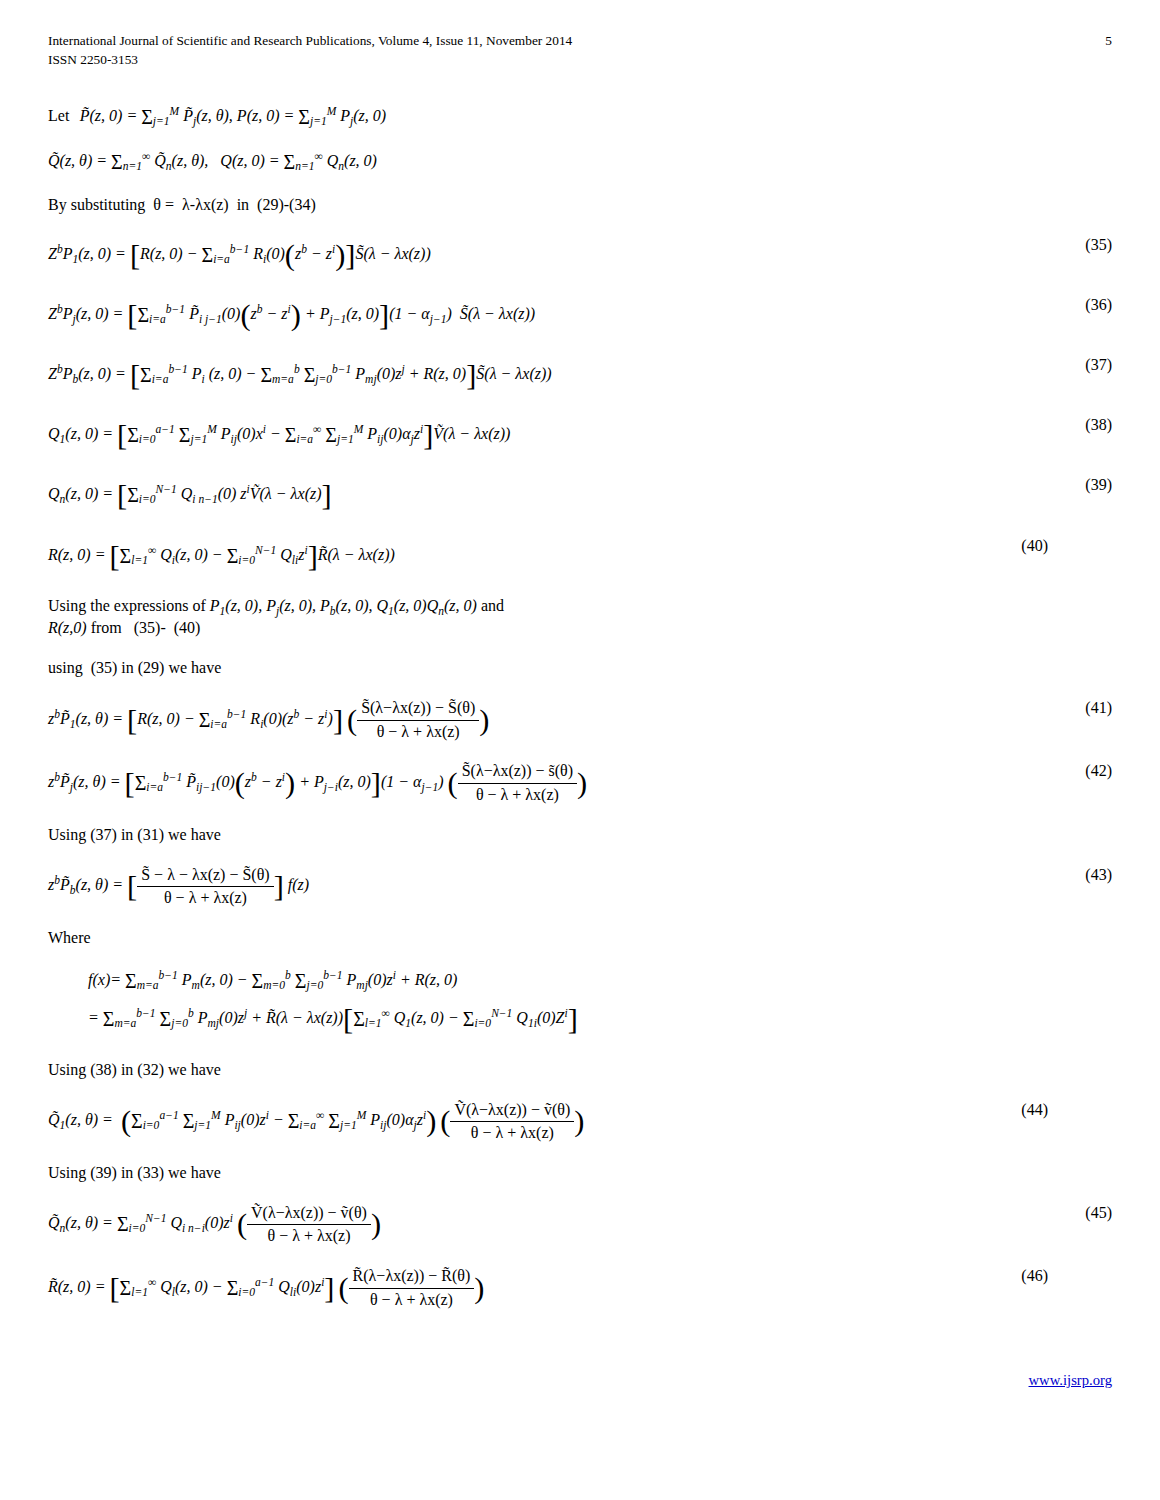International Journal of Scientific and Research Publications, Volume 4, Issue 11, November 2014
ISSN 2250-3153 5
Let P̃(z, 0) = Σj=1M P̃j(z, θ), P(z, 0) = Σj=1M Pj(z, 0)
Q̃(z, θ) = Σn=1∞ Q̃n(z, θ), Q(z, 0) = Σn=1∞ Qn(z, 0)
By substituting θ = λ-λx(z) in (29)-(34)
ZbP1(z, 0) = [R(z, 0) − Σi=ab−1 Ri(0)(zb − zi)] S̃(λ − λx(z)) (35)
ZbPj(z, 0) = [Σi=ab−1 P̃i j−1(0)(zb − zi) + Pj−1(z, 0)](1 − αj−1) S̃(λ − λx(z)) (36)
ZbPb(z, 0) = [Σi=ab−1 Pi (z, 0) − Σm=ab Σj=0b−1 Pmj(0)zj + R(z, 0)] S̃(λ − λx(z)) (37)
Q1(z, 0) = [Σi=0a−1 Σj=1M Pij(0)xi − Σi=a∞ Σj=1M Pij(0)αjzi] Ṽ(λ − λx(z)) (38)
Qn(z, 0) = [Σi=0N−1 Qi n−1(0) ziṼ(λ − λx(z)] (39)
R(z, 0) = [Σl=1∞ Qi(z, 0) − Σi=0N−1 Qlizi] R̃(λ − λx(z)) (40)
Using the expressions of P1(z, 0), Pj(z, 0), Pb(z, 0), Q1(z, 0)Qn(z, 0) and
R(z,0) from (35)- (40)
using (35) in (29) we have
zbP̃1(z, θ) = [R(z, 0) − Σi=ab−1 Ri(0)(zb − zi)] (S̃(λ−λx(z)) − S̃(θ) θ − λ + λx(z)) (41)
zbP̃j(z, θ) = [Σi=ab−1 P̃ij−1(0)(zb − zi) + Pj−i(z, 0)](1 − αj−1) (S̃(λ−λx(z)) − s̃(θ) θ − λ + λx(z)) (42)
Using (37) in (31) we have
zbP̃b(z, θ) = [S̃ − λ − λx(z) − S̃(θ) θ − λ + λx(z)] f(z) (43)
Where
f(x)= Σm=ab−1 Pm(z, 0) − Σm=0b Σj=0b−1 Pmj(0)zi + R(z, 0)
= Σm=ab−1 Σj=0b Pmj(0)zj + R̃(λ − λx(z))[Σl=1∞ Q1(z, 0) − Σi=0N−1 Q1i(0)Zi]
Using (38) in (32) we have
Q̃1(z, θ) = (Σi=0a−1 Σj=1M Pij(0)zi − Σi=a∞ Σj=1M Pij(0)αjzi) (Ṽ(λ−λx(z)) − ṽ(θ) θ − λ + λx(z)) (44)
Using (39) in (33) we have
Q̃n(z, θ) = Σi=0N−1 Qi n−i(0)zi (Ṽ(λ−λx(z)) − ṽ(θ) θ − λ + λx(z)) (45)
R̃(z, 0) = [Σl=1∞ Ql(z, 0) − Σi=0a−1 Qli(0)zi] (R̃(λ−λx(z)) − R̃(θ) θ − λ + λx(z)) (46)
www.ijsrp.org